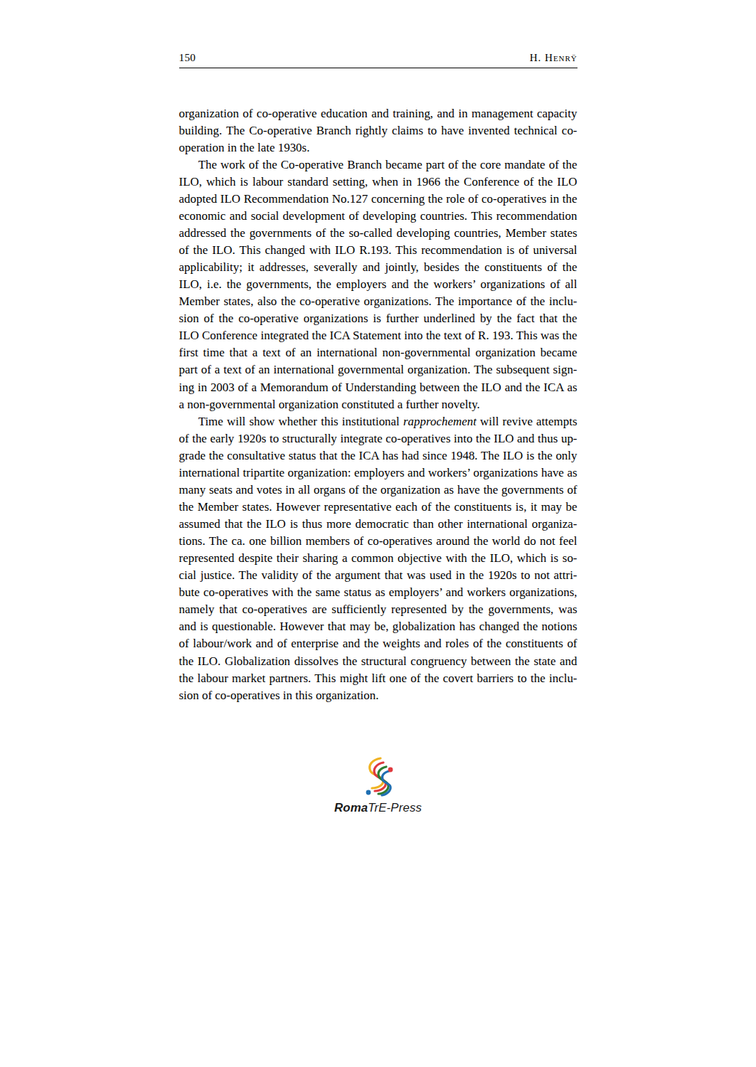150 H. Henrÿ
organization of co-operative education and training, and in management capacity building. The Co-operative Branch rightly claims to have invented technical co-operation in the late 1930s.
The work of the Co-operative Branch became part of the core mandate of the ILO, which is labour standard setting, when in 1966 the Conference of the ILO adopted ILO Recommendation No.127 concerning the role of co-operatives in the economic and social development of developing countries. This recommendation addressed the governments of the so-called developing countries, Member states of the ILO. This changed with ILO R.193. This recommendation is of universal applicability; it addresses, severally and jointly, besides the constituents of the ILO, i.e. the governments, the employers and the workers’ organizations of all Member states, also the co-operative organizations. The importance of the inclusion of the co-operative organizations is further underlined by the fact that the ILO Conference integrated the ICA Statement into the text of R. 193. This was the first time that a text of an international non-governmental organization became part of a text of an international governmental organization. The subsequent signing in 2003 of a Memorandum of Understanding between the ILO and the ICA as a non-governmental organization constituted a further novelty.
Time will show whether this institutional rapprochement will revive attempts of the early 1920s to structurally integrate co-operatives into the ILO and thus upgrade the consultative status that the ICA has had since 1948. The ILO is the only international tripartite organization: employers and workers’ organizations have as many seats and votes in all organs of the organization as have the governments of the Member states. However representative each of the constituents is, it may be assumed that the ILO is thus more democratic than other international organizations. The ca. one billion members of co-operatives around the world do not feel represented despite their sharing a common objective with the ILO, which is social justice. The validity of the argument that was used in the 1920s to not attribute co-operatives with the same status as employers’ and workers organizations, namely that co-operatives are sufficiently represented by the governments, was and is questionable. However that may be, globalization has changed the notions of labour/work and of enterprise and the weights and roles of the constituents of the ILO. Globalization dissolves the structural congruency between the state and the labour market partners. This might lift one of the covert barriers to the inclusion of co-operatives in this organization.
Roma TrE-Press